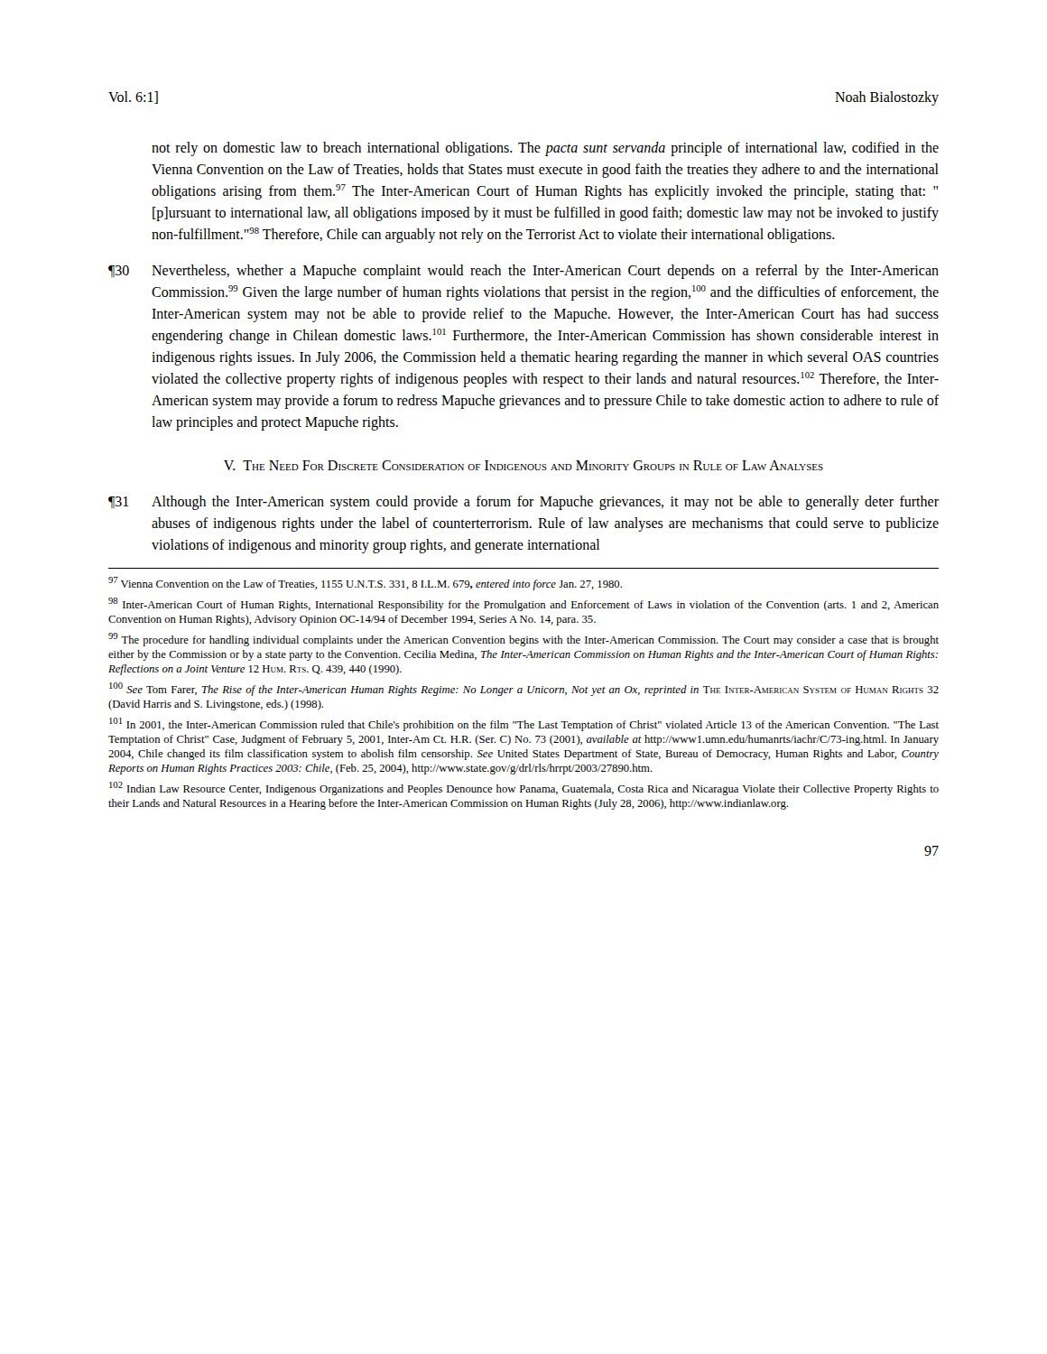Vol. 6:1] Noah Bialostozky
not rely on domestic law to breach international obligations. The pacta sunt servanda principle of international law, codified in the Vienna Convention on the Law of Treaties, holds that States must execute in good faith the treaties they adhere to and the international obligations arising from them.97 The Inter-American Court of Human Rights has explicitly invoked the principle, stating that: "[p]ursuant to international law, all obligations imposed by it must be fulfilled in good faith; domestic law may not be invoked to justify non-fulfillment."98 Therefore, Chile can arguably not rely on the Terrorist Act to violate their international obligations.
¶30
Nevertheless, whether a Mapuche complaint would reach the Inter-American Court depends on a referral by the Inter-American Commission.99 Given the large number of human rights violations that persist in the region,100 and the difficulties of enforcement, the Inter-American system may not be able to provide relief to the Mapuche. However, the Inter-American Court has had success engendering change in Chilean domestic laws.101 Furthermore, the Inter-American Commission has shown considerable interest in indigenous rights issues. In July 2006, the Commission held a thematic hearing regarding the manner in which several OAS countries violated the collective property rights of indigenous peoples with respect to their lands and natural resources.102 Therefore, the Inter-American system may provide a forum to redress Mapuche grievances and to pressure Chile to take domestic action to adhere to rule of law principles and protect Mapuche rights.
V. The Need For Discrete Consideration of Indigenous and Minority Groups in Rule of Law Analyses
¶31
Although the Inter-American system could provide a forum for Mapuche grievances, it may not be able to generally deter further abuses of indigenous rights under the label of counterterrorism. Rule of law analyses are mechanisms that could serve to publicize violations of indigenous and minority group rights, and generate international
97 Vienna Convention on the Law of Treaties, 1155 U.N.T.S. 331, 8 I.L.M. 679, entered into force Jan. 27, 1980.
98 Inter-American Court of Human Rights, International Responsibility for the Promulgation and Enforcement of Laws in violation of the Convention (arts. 1 and 2, American Convention on Human Rights), Advisory Opinion OC-14/94 of December 1994, Series A No. 14, para. 35.
99 The procedure for handling individual complaints under the American Convention begins with the Inter-American Commission. The Court may consider a case that is brought either by the Commission or by a state party to the Convention. Cecilia Medina, The Inter-American Commission on Human Rights and the Inter-American Court of Human Rights: Reflections on a Joint Venture 12 Hum. Rts. Q. 439, 440 (1990).
100 See Tom Farer, The Rise of the Inter-American Human Rights Regime: No Longer a Unicorn, Not yet an Ox, reprinted in The Inter-American System of Human Rights 32 (David Harris and S. Livingstone, eds.) (1998).
101 In 2001, the Inter-American Commission ruled that Chile's prohibition on the film "The Last Temptation of Christ" violated Article 13 of the American Convention. "The Last Temptation of Christ" Case, Judgment of February 5, 2001, Inter-Am Ct. H.R. (Ser. C) No. 73 (2001), available at http://www1.umn.edu/humanrts/iachr/C/73-ing.html. In January 2004, Chile changed its film classification system to abolish film censorship. See United States Department of State, Bureau of Democracy, Human Rights and Labor, Country Reports on Human Rights Practices 2003: Chile, (Feb. 25, 2004), http://www.state.gov/g/drl/rls/hrrpt/2003/27890.htm.
102 Indian Law Resource Center, Indigenous Organizations and Peoples Denounce how Panama, Guatemala, Costa Rica and Nicaragua Violate their Collective Property Rights to their Lands and Natural Resources in a Hearing before the Inter-American Commission on Human Rights (July 28, 2006), http://www.indianlaw.org.
97